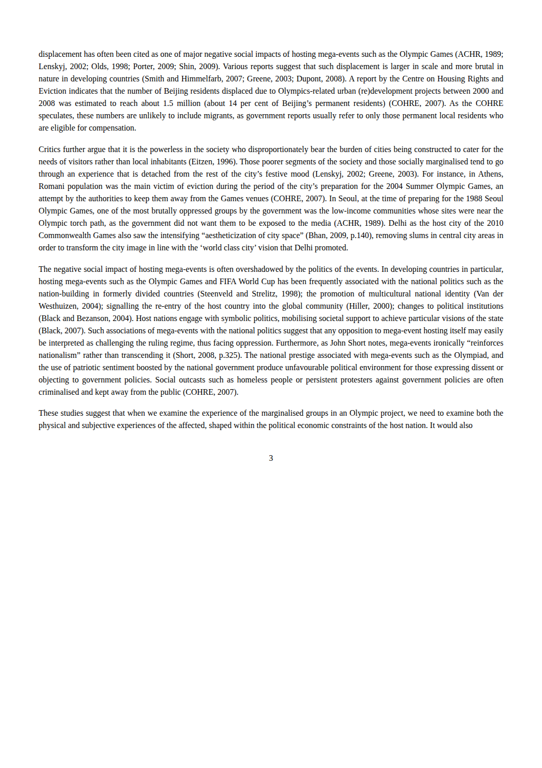displacement has often been cited as one of major negative social impacts of hosting mega-events such as the Olympic Games (ACHR, 1989; Lenskyj, 2002; Olds, 1998; Porter, 2009; Shin, 2009). Various reports suggest that such displacement is larger in scale and more brutal in nature in developing countries (Smith and Himmelfarb, 2007; Greene, 2003; Dupont, 2008). A report by the Centre on Housing Rights and Eviction indicates that the number of Beijing residents displaced due to Olympics-related urban (re)development projects between 2000 and 2008 was estimated to reach about 1.5 million (about 14 per cent of Beijing’s permanent residents) (COHRE, 2007). As the COHRE speculates, these numbers are unlikely to include migrants, as government reports usually refer to only those permanent local residents who are eligible for compensation.
Critics further argue that it is the powerless in the society who disproportionately bear the burden of cities being constructed to cater for the needs of visitors rather than local inhabitants (Eitzen, 1996). Those poorer segments of the society and those socially marginalised tend to go through an experience that is detached from the rest of the city’s festive mood (Lenskyj, 2002; Greene, 2003). For instance, in Athens, Romani population was the main victim of eviction during the period of the city’s preparation for the 2004 Summer Olympic Games, an attempt by the authorities to keep them away from the Games venues (COHRE, 2007). In Seoul, at the time of preparing for the 1988 Seoul Olympic Games, one of the most brutally oppressed groups by the government was the low-income communities whose sites were near the Olympic torch path, as the government did not want them to be exposed to the media (ACHR, 1989). Delhi as the host city of the 2010 Commonwealth Games also saw the intensifying “aestheticization of city space” (Bhan, 2009, p.140), removing slums in central city areas in order to transform the city image in line with the ‘world class city’ vision that Delhi promoted.
The negative social impact of hosting mega-events is often overshadowed by the politics of the events. In developing countries in particular, hosting mega-events such as the Olympic Games and FIFA World Cup has been frequently associated with the national politics such as the nation-building in formerly divided countries (Steenveld and Strelitz, 1998); the promotion of multicultural national identity (Van der Westhuizen, 2004); signalling the re-entry of the host country into the global community (Hiller, 2000); changes to political institutions (Black and Bezanson, 2004). Host nations engage with symbolic politics, mobilising societal support to achieve particular visions of the state (Black, 2007). Such associations of mega-events with the national politics suggest that any opposition to mega-event hosting itself may easily be interpreted as challenging the ruling regime, thus facing oppression. Furthermore, as John Short notes, mega-events ironically “reinforces nationalism” rather than transcending it (Short, 2008, p.325). The national prestige associated with mega-events such as the Olympiad, and the use of patriotic sentiment boosted by the national government produce unfavourable political environment for those expressing dissent or objecting to government policies. Social outcasts such as homeless people or persistent protesters against government policies are often criminalised and kept away from the public (COHRE, 2007).
These studies suggest that when we examine the experience of the marginalised groups in an Olympic project, we need to examine both the physical and subjective experiences of the affected, shaped within the political economic constraints of the host nation. It would also
3